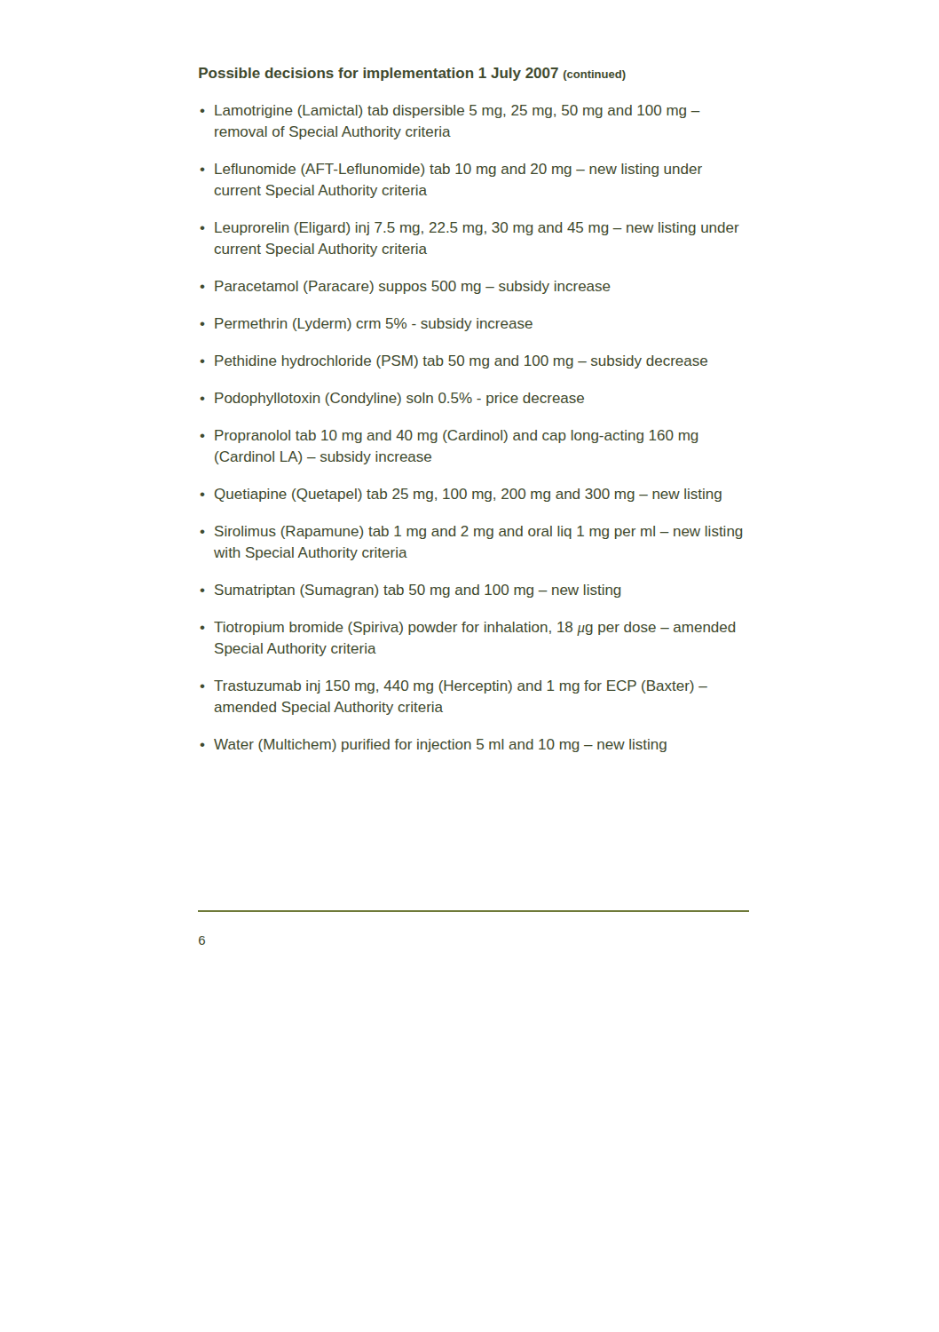Possible decisions for implementation 1 July 2007 (continued)
Lamotrigine (Lamictal) tab dispersible 5 mg, 25 mg, 50 mg and 100 mg – removal of Special Authority criteria
Leflunomide (AFT-Leflunomide) tab 10 mg and 20 mg – new listing under current Special Authority criteria
Leuprorelin (Eligard) inj 7.5 mg, 22.5 mg, 30 mg and 45 mg – new listing under current Special Authority criteria
Paracetamol (Paracare) suppos 500 mg – subsidy increase
Permethrin (Lyderm) crm 5% - subsidy increase
Pethidine hydrochloride (PSM) tab 50 mg and 100 mg – subsidy decrease
Podophyllotoxin (Condyline) soln 0.5% - price decrease
Propranolol tab 10 mg and 40 mg (Cardinol) and cap long-acting 160 mg (Cardinol LA) – subsidy increase
Quetiapine (Quetapel) tab 25 mg, 100 mg, 200 mg and 300 mg – new listing
Sirolimus (Rapamune) tab 1 mg and 2 mg and oral liq 1 mg per ml – new listing with Special Authority criteria
Sumatriptan (Sumagran) tab 50 mg and 100 mg – new listing
Tiotropium bromide (Spiriva) powder for inhalation, 18 μg per dose – amended Special Authority criteria
Trastuzumab inj 150 mg, 440 mg (Herceptin) and 1 mg for ECP (Baxter) – amended Special Authority criteria
Water (Multichem) purified for injection 5 ml and 10 mg – new listing
6